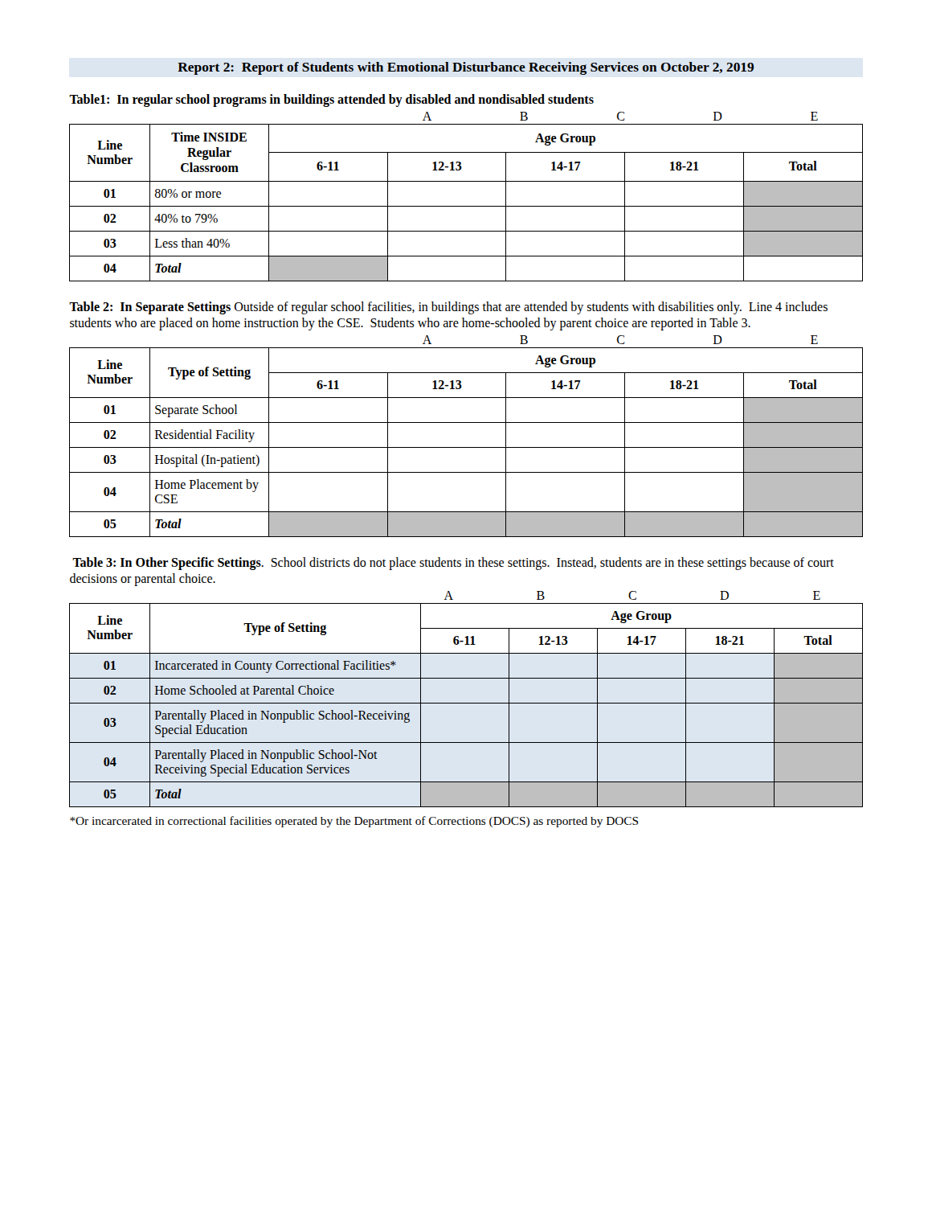Report 2: Report of Students with Emotional Disturbance Receiving Services on October 2, 2019
Table1: In regular school programs in buildings attended by disabled and nondisabled students
| | | A | B | C | D | E |
| Line Number | Time INSIDE Regular Classroom | Age Group |
| --- | --- | --- |
| 6-11 | 12-13 | 14-17 | 18-21 | Total |
| 01 | 80% or more | | | | | |
| 02 | 40% to 79% | | | | | |
| 03 | Less than 40% | | | | | |
| 04 | Total | | | | | |
Table 2: In Separate Settings Outside of regular school facilities, in buildings that are attended by students with disabilities only. Line 4 includes students who are placed on home instruction by the CSE. Students who are home-schooled by parent choice are reported in Table 3.
| | | A | B | C | D | E |
| Line Number | Type of Setting | Age Group |
| --- | --- | --- |
| 6-11 | 12-13 | 14-17 | 18-21 | Total |
| 01 | Separate School | | | | | |
| 02 | Residential Facility | | | | | |
| 03 | Hospital (In-patient) | | | | | |
| 04 | Home Placement by CSE | | | | | |
| 05 | Total | | | | | |
Table 3: In Other Specific Settings. School districts do not place students in these settings. Instead, students are in these settings because of court decisions or parental choice.
| | | A | B | C | D | E |
| Line Number | Type of Setting | Age Group |
| --- | --- | --- |
| 6-11 | 12-13 | 14-17 | 18-21 | Total |
| 01 | Incarcerated in County Correctional Facilities* | | | | | |
| 02 | Home Schooled at Parental Choice | | | | | |
| 03 | Parentally Placed in Nonpublic School-Receiving Special Education | | | | | |
| 04 | Parentally Placed in Nonpublic School-Not Receiving Special Education Services | | | | | |
| 05 | Total | | | | | |
*Or incarcerated in correctional facilities operated by the Department of Corrections (DOCS) as reported by DOCS